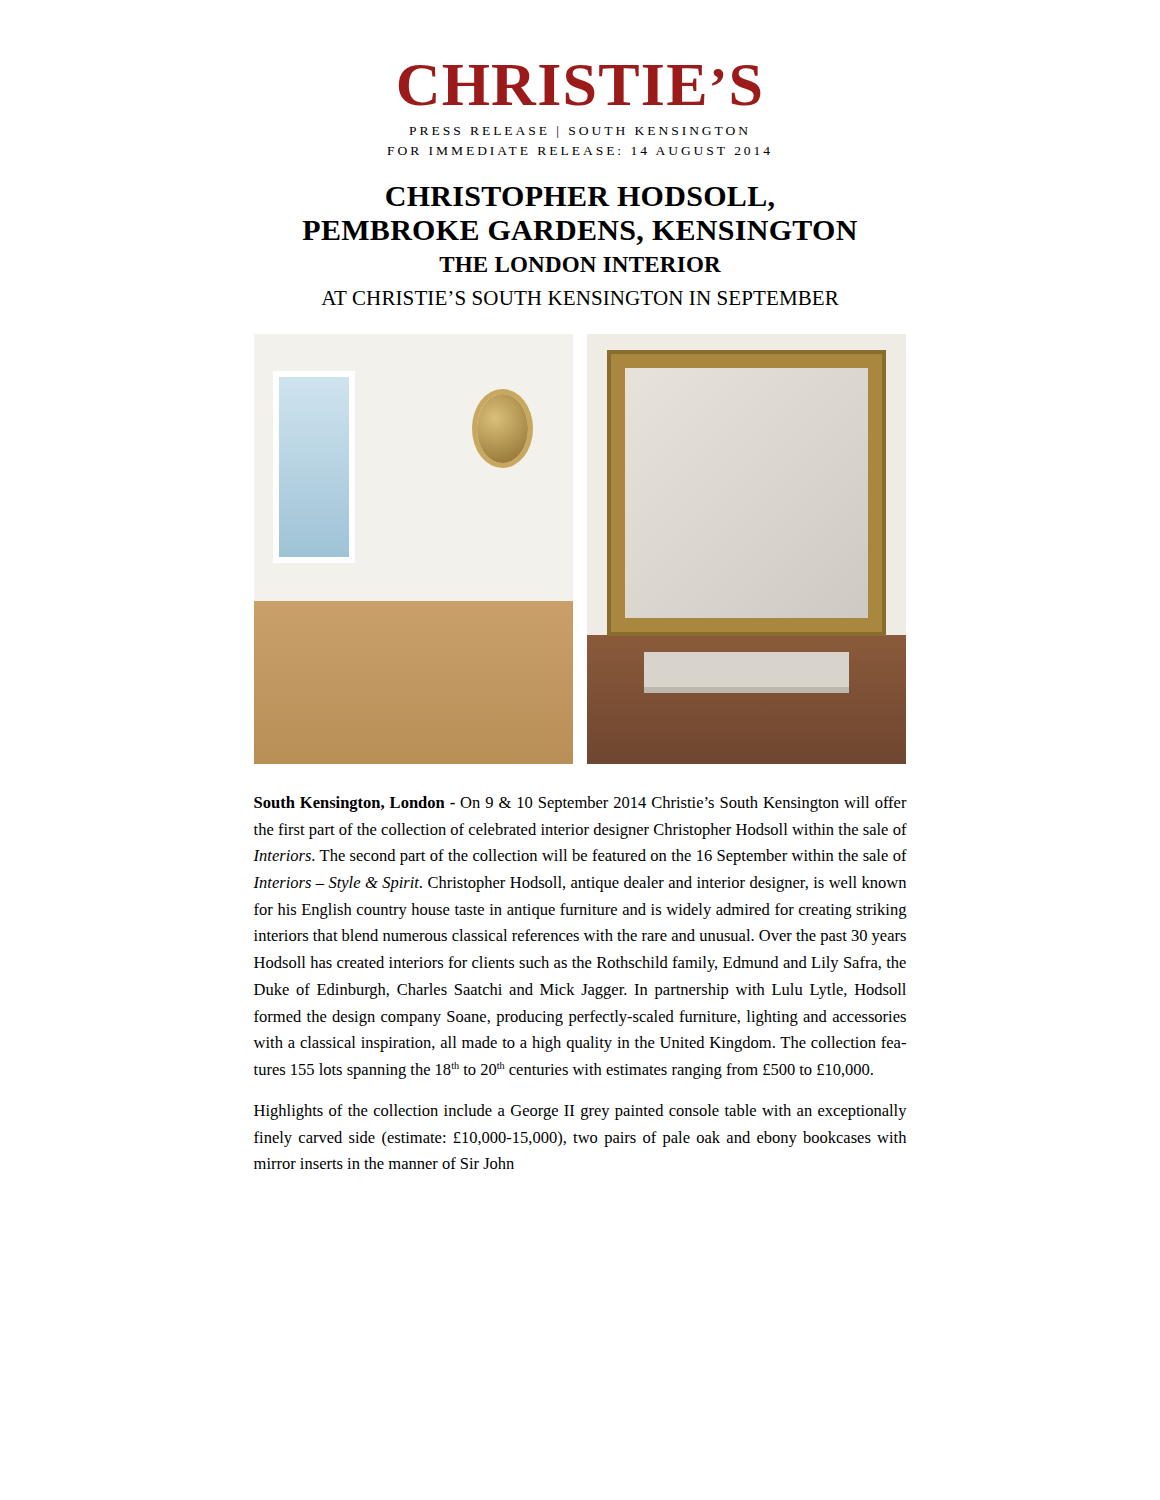CHRISTIE’S
Press Release | South Kensington
For Immediate Release: 14 August 2014
CHRISTOPHER HODSOLL,
PEMBROKE GARDENS, KENSINGTON
THE LONDON INTERIOR
AT CHRISTIE’S SOUTH KENSINGTON IN SEPTEMBER
South Kensington, London - On 9 & 10 September 2014 Christie’s South Kensington will offer the first part of the collection of celebrated interior designer Christopher Hodsoll within the sale of Interiors. The second part of the collection will be featured on the 16 September within the sale of Interiors – Style & Spirit. Christopher Hodsoll, antique dealer and interior designer, is well known for his English country house taste in antique furniture and is widely admired for creating striking interiors that blend numerous classical references with the rare and unusual. Over the past 30 years Hodsoll has created interiors for clients such as the Rothschild family, Edmund and Lily Safra, the Duke of Edinburgh, Charles Saatchi and Mick Jagger. In partnership with Lulu Lytle, Hodsoll formed the design company Soane, producing perfectly-scaled furniture, lighting and accessories with a classical inspiration, all made to a high quality in the United Kingdom. The collection features 155 lots spanning the 18th to 20th centuries with estimates ranging from £500 to £10,000.
Highlights of the collection include a George II grey painted console table with an exceptionally finely carved side (estimate: £10,000-15,000), two pairs of pale oak and ebony bookcases with mirror inserts in the manner of Sir John